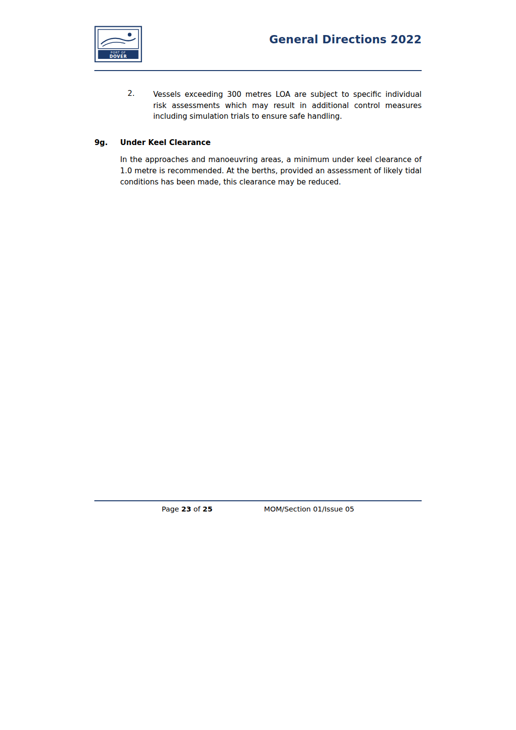PORT OF DOVER
General Directions 2022
2.
Vessels exceeding 300 metres LOA are subject to specific individual risk assessments which may result in additional control measures including simulation trials to ensure safe handling.
9g.
Under Keel Clearance
In the approaches and manoeuvring areas, a minimum under keel clearance of 1.0 metre is recommended. At the berths, provided an assessment of likely tidal conditions has been made, this clearance may be reduced.
Page 23 of 25
MOM/Section 01/Issue 05